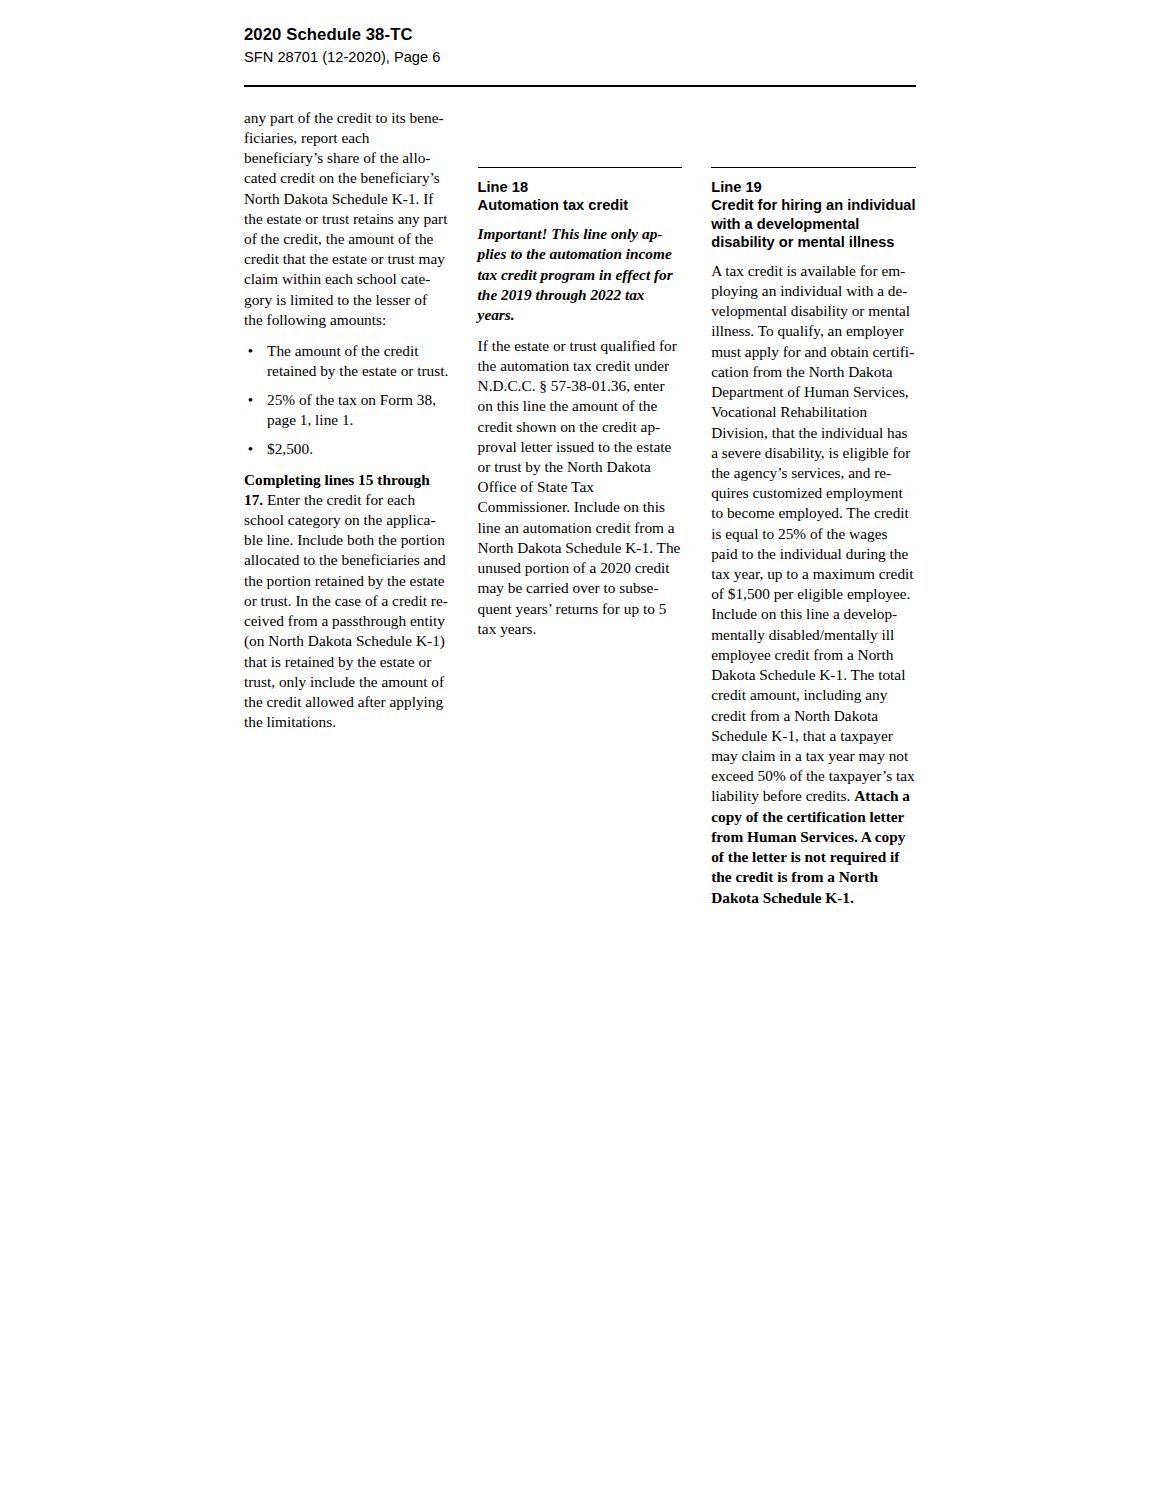2020 Schedule 38-TC
SFN 28701 (12-2020), Page 6
any part of the credit to its beneficiaries, report each beneficiary’s share of the allocated credit on the beneficiary’s North Dakota Schedule K-1. If the estate or trust retains any part of the credit, the amount of the credit that the estate or trust may claim within each school category is limited to the lesser of the following amounts:
The amount of the credit retained by the estate or trust.
25% of the tax on Form 38, page 1, line 1.
$2,500.
Completing lines 15 through 17. Enter the credit for each school category on the applicable line. Include both the portion allocated to the beneficiaries and the portion retained by the estate or trust. In the case of a credit received from a passthrough entity (on North Dakota Schedule K-1) that is retained by the estate or trust, only include the amount of the credit allowed after applying the limitations.
Line 18
Automation tax credit
Important! This line only applies to the automation income tax credit program in effect for the 2019 through 2022 tax years.
If the estate or trust qualified for the automation tax credit under N.D.C.C. § 57-38-01.36, enter on this line the amount of the credit shown on the credit approval letter issued to the estate or trust by the North Dakota Office of State Tax Commissioner. Include on this line an automation credit from a North Dakota Schedule K-1. The unused portion of a 2020 credit may be carried over to subsequent years’ returns for up to 5 tax years.
Line 19
Credit for hiring an individual with a developmental disability or mental illness
A tax credit is available for employing an individual with a developmental disability or mental illness. To qualify, an employer must apply for and obtain certification from the North Dakota Department of Human Services, Vocational Rehabilitation Division, that the individual has a severe disability, is eligible for the agency’s services, and requires customized employment to become employed. The credit is equal to 25% of the wages paid to the individual during the tax year, up to a maximum credit of $1,500 per eligible employee. Include on this line a developmentally disabled/mentally ill employee credit from a North Dakota Schedule K-1. The total credit amount, including any credit from a North Dakota Schedule K-1, that a taxpayer may claim in a tax year may not exceed 50% of the taxpayer’s tax liability before credits. Attach a copy of the certification letter from Human Services. A copy of the letter is not required if the credit is from a North Dakota Schedule K-1.